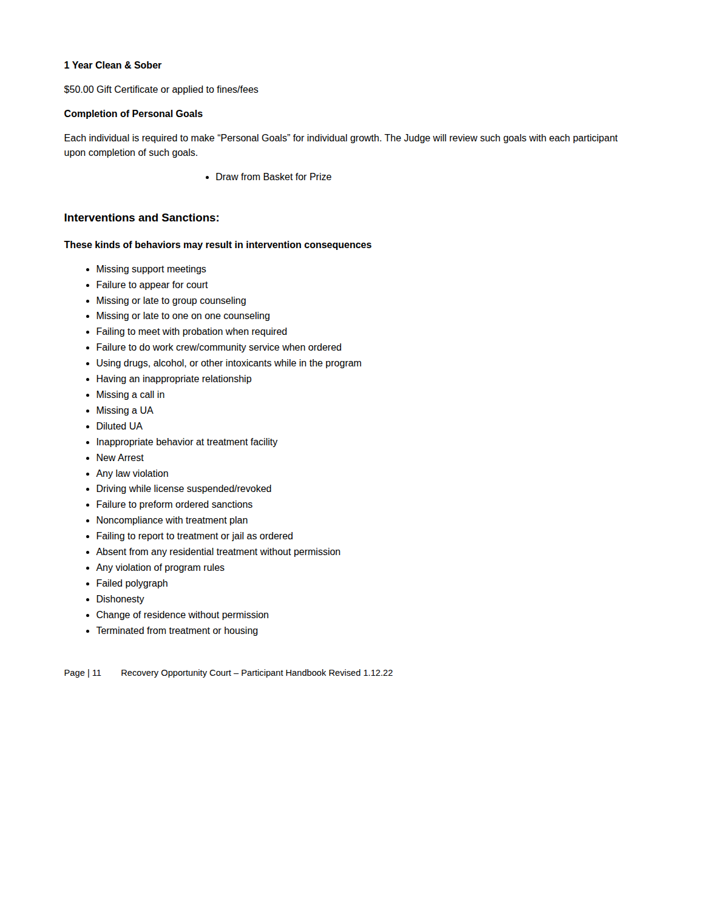1 Year Clean & Sober
$50.00 Gift Certificate or applied to fines/fees
Completion of Personal Goals
Each individual is required to make “Personal Goals” for individual growth. The Judge will review such goals with each participant upon completion of such goals.
Draw from Basket for Prize
Interventions and Sanctions:
These kinds of behaviors may result in intervention consequences
Missing support meetings
Failure to appear for court
Missing or late to group counseling
Missing or late to one on one counseling
Failing to meet with probation when required
Failure to do work crew/community service when ordered
Using drugs, alcohol, or other intoxicants while in the program
Having an inappropriate relationship
Missing a call in
Missing a UA
Diluted UA
Inappropriate behavior at treatment facility
New Arrest
Any law violation
Driving while license suspended/revoked
Failure to preform ordered sanctions
Noncompliance with treatment plan
Failing to report to treatment or jail as ordered
Absent from any residential treatment without permission
Any violation of program rules
Failed polygraph
Dishonesty
Change of residence without permission
Terminated from treatment or housing
Page | 11 Recovery Opportunity Court – Participant Handbook Revised 1.12.22